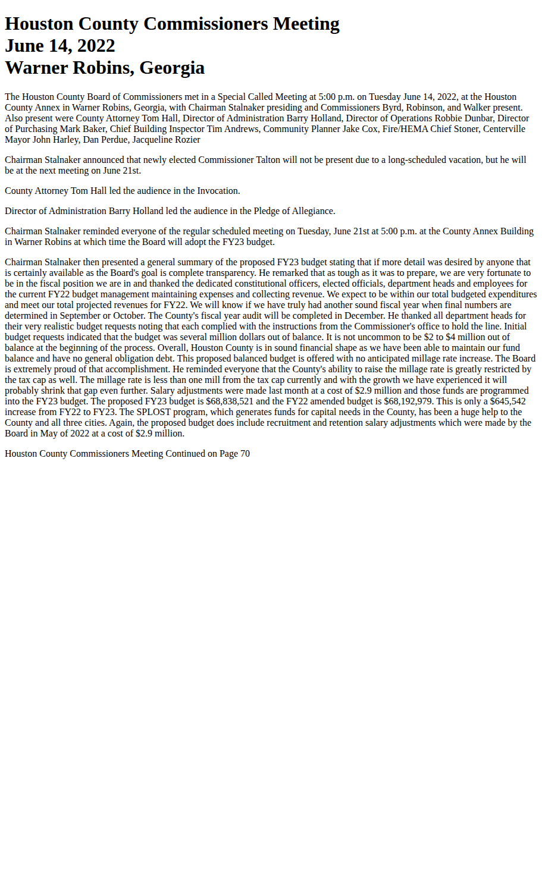Houston County Commissioners Meeting
June 14, 2022
Warner Robins, Georgia
The Houston County Board of Commissioners met in a Special Called Meeting at 5:00 p.m. on Tuesday June 14, 2022, at the Houston County Annex in Warner Robins, Georgia, with Chairman Stalnaker presiding and Commissioners Byrd, Robinson, and Walker present. Also present were County Attorney Tom Hall, Director of Administration Barry Holland, Director of Operations Robbie Dunbar, Director of Purchasing Mark Baker, Chief Building Inspector Tim Andrews, Community Planner Jake Cox, Fire/HEMA Chief Stoner, Centerville Mayor John Harley, Dan Perdue, Jacqueline Rozier
Chairman Stalnaker announced that newly elected Commissioner Talton will not be present due to a long-scheduled vacation, but he will be at the next meeting on June 21st.
County Attorney Tom Hall led the audience in the Invocation.
Director of Administration Barry Holland led the audience in the Pledge of Allegiance.
Chairman Stalnaker reminded everyone of the regular scheduled meeting on Tuesday, June 21st at 5:00 p.m. at the County Annex Building in Warner Robins at which time the Board will adopt the FY23 budget.
Chairman Stalnaker then presented a general summary of the proposed FY23 budget stating that if more detail was desired by anyone that is certainly available as the Board's goal is complete transparency. He remarked that as tough as it was to prepare, we are very fortunate to be in the fiscal position we are in and thanked the dedicated constitutional officers, elected officials, department heads and employees for the current FY22 budget management maintaining expenses and collecting revenue. We expect to be within our total budgeted expenditures and meet our total projected revenues for FY22. We will know if we have truly had another sound fiscal year when final numbers are determined in September or October. The County's fiscal year audit will be completed in December. He thanked all department heads for their very realistic budget requests noting that each complied with the instructions from the Commissioner's office to hold the line. Initial budget requests indicated that the budget was several million dollars out of balance. It is not uncommon to be $2 to $4 million out of balance at the beginning of the process. Overall, Houston County is in sound financial shape as we have been able to maintain our fund balance and have no general obligation debt. This proposed balanced budget is offered with no anticipated millage rate increase. The Board is extremely proud of that accomplishment. He reminded everyone that the County's ability to raise the millage rate is greatly restricted by the tax cap as well. The millage rate is less than one mill from the tax cap currently and with the growth we have experienced it will probably shrink that gap even further. Salary adjustments were made last month at a cost of $2.9 million and those funds are programmed into the FY23 budget. The proposed FY23 budget is $68,838,521 and the FY22 amended budget is $68,192,979. This is only a $645,542 increase from FY22 to FY23. The SPLOST program, which generates funds for capital needs in the County, has been a huge help to the County and all three cities. Again, the proposed budget does include recruitment and retention salary adjustments which were made by the Board in May of 2022 at a cost of $2.9 million.
Houston County Commissioners Meeting Continued on Page 70